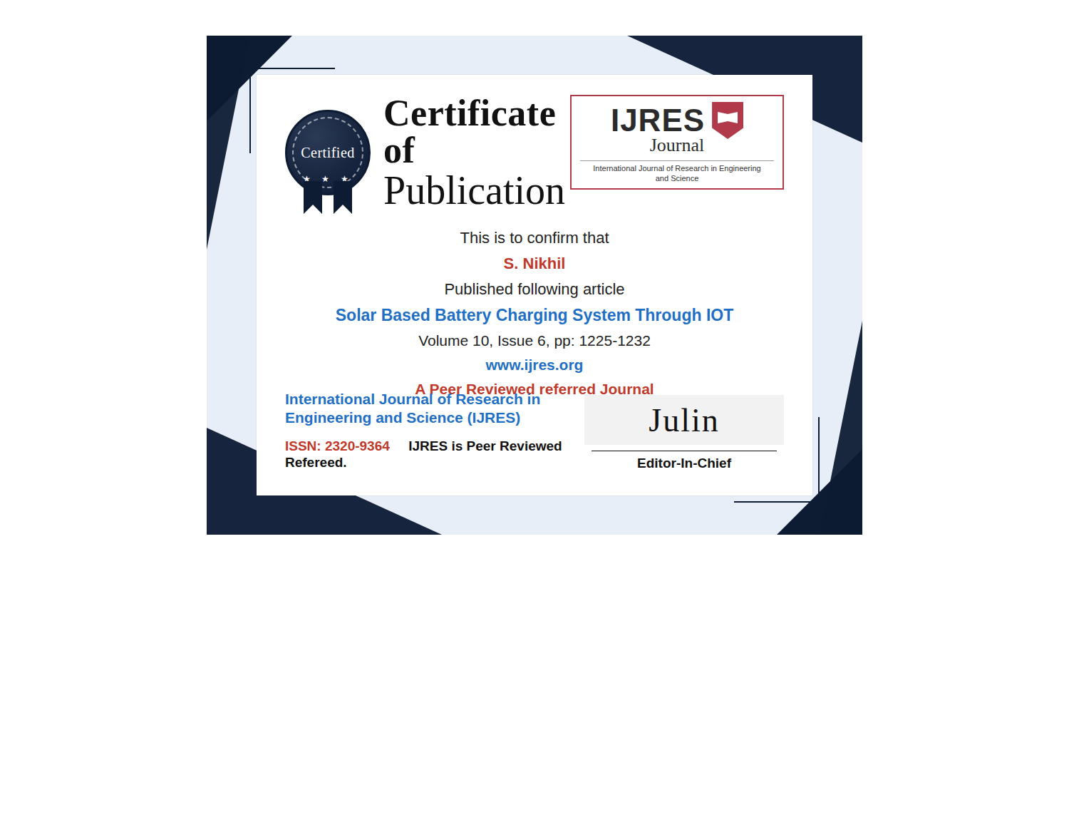Certified
★ ★ ★
Certificate of
Publication
IJRES
Journal
International Journal of Research in Engineering
and Science
This is to confirm that
S. Nikhil
Published following article
Solar Based Battery Charging System Through IOT
Volume 10, Issue 6, pp: 1225-1232
www.ijres.org
A Peer Reviewed referred Journal
International Journal of Research in Engineering and Science (IJRES)
ISSN: 2320-9364 IJRES is Peer Reviewed Refereed.
Julin
Editor-In-Chief